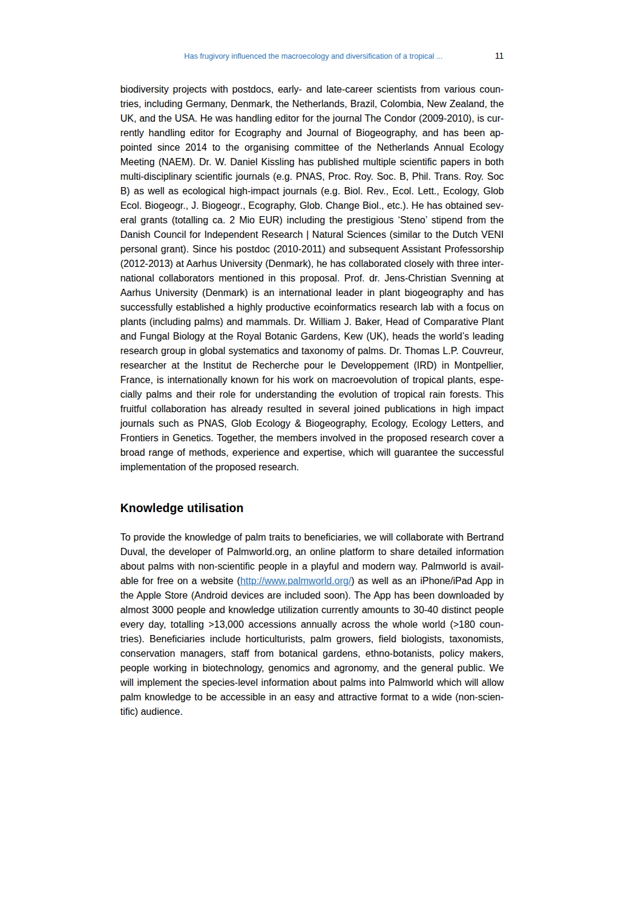Has frugivory influenced the macroecology and diversification of a tropical ... 11
biodiversity projects with postdocs, early- and late-career scientists from various countries, including Germany, Denmark, the Netherlands, Brazil, Colombia, New Zealand, the UK, and the USA. He was handling editor for the journal The Condor (2009-2010), is currently handling editor for Ecography and Journal of Biogeography, and has been appointed since 2014 to the organising committee of the Netherlands Annual Ecology Meeting (NAEM). Dr. W. Daniel Kissling has published multiple scientific papers in both multi-disciplinary scientific journals (e.g. PNAS, Proc. Roy. Soc. B, Phil. Trans. Roy. Soc B) as well as ecological high-impact journals (e.g. Biol. Rev., Ecol. Lett., Ecology, Glob Ecol. Biogeogr., J. Biogeogr., Ecography, Glob. Change Biol., etc.). He has obtained several grants (totalling ca. 2 Mio EUR) including the prestigious ‘Steno’ stipend from the Danish Council for Independent Research | Natural Sciences (similar to the Dutch VENI personal grant). Since his postdoc (2010-2011) and subsequent Assistant Professorship (2012-2013) at Aarhus University (Denmark), he has collaborated closely with three international collaborators mentioned in this proposal. Prof. dr. Jens-Christian Svenning at Aarhus University (Denmark) is an international leader in plant biogeography and has successfully established a highly productive ecoinformatics research lab with a focus on plants (including palms) and mammals. Dr. William J. Baker, Head of Comparative Plant and Fungal Biology at the Royal Botanic Gardens, Kew (UK), heads the world’s leading research group in global systematics and taxonomy of palms. Dr. Thomas L.P. Couvreur, researcher at the Institut de Recherche pour le Developpement (IRD) in Montpellier, France, is internationally known for his work on macroevolution of tropical plants, especially palms and their role for understanding the evolution of tropical rain forests. This fruitful collaboration has already resulted in several joined publications in high impact journals such as PNAS, Glob Ecology & Biogeography, Ecology, Ecology Letters, and Frontiers in Genetics. Together, the members involved in the proposed research cover a broad range of methods, experience and expertise, which will guarantee the successful implementation of the proposed research.
Knowledge utilisation
To provide the knowledge of palm traits to beneficiaries, we will collaborate with Bertrand Duval, the developer of Palmworld.org, an online platform to share detailed information about palms with non-scientific people in a playful and modern way. Palmworld is available for free on a website (http://www.palmworld.org/) as well as an iPhone/iPad App in the Apple Store (Android devices are included soon). The App has been downloaded by almost 3000 people and knowledge utilization currently amounts to 30-40 distinct people every day, totalling >13,000 accessions annually across the whole world (>180 countries). Beneficiaries include horticulturists, palm growers, field biologists, taxonomists, conservation managers, staff from botanical gardens, ethno-botanists, policy makers, people working in biotechnology, genomics and agronomy, and the general public. We will implement the species-level information about palms into Palmworld which will allow palm knowledge to be accessible in an easy and attractive format to a wide (non-scientific) audience.